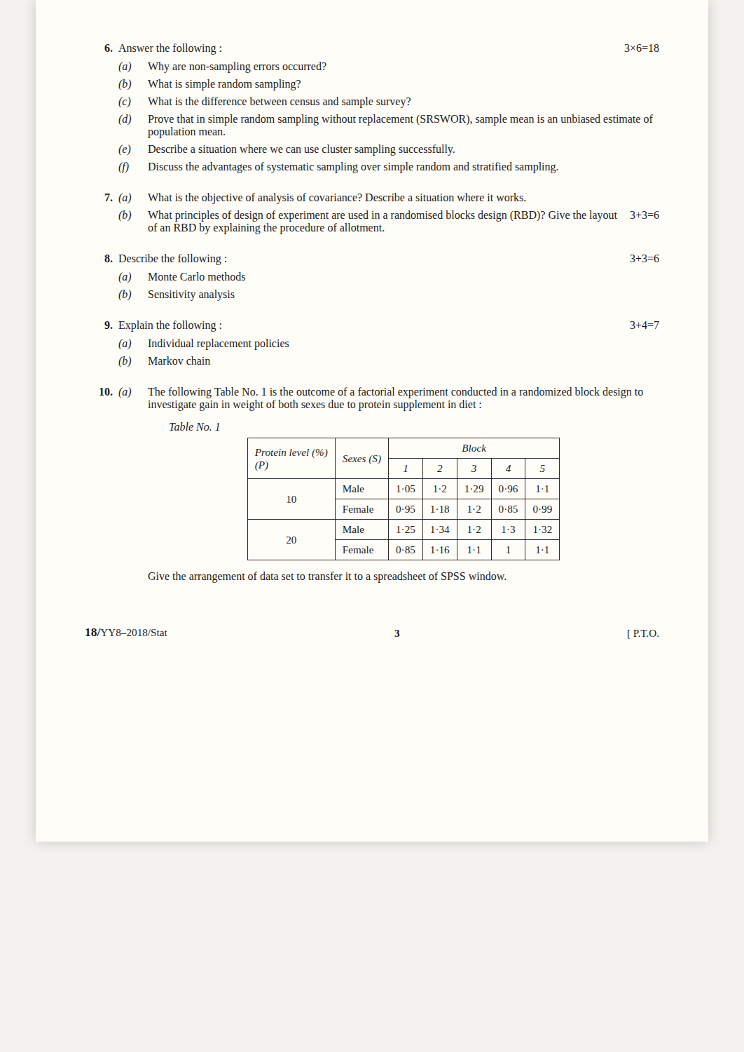6.
3×6=18 Answer the following :
(a) Why are non-sampling errors occurred?
(b) What is simple random sampling?
(c) What is the difference between census and sample survey?
(d) Prove that in simple random sampling without replacement (SRSWOR), sample mean is an unbiased estimate of population mean.
(e) Describe a situation where we can use cluster sampling successfully.
(f) Discuss the advantages of systematic sampling over simple random and stratified sampling.
7.
(a) What is the objective of analysis of covariance? Describe a situation where it works.
(b) 3+3=6 What principles of design of experiment are used in a randomised blocks design (RBD)? Give the layout of an RBD by explaining the procedure of allotment.
8.
3+3=6 Describe the following :
(a) Monte Carlo methods
(b) Sensitivity analysis
9.
3+4=7 Explain the following :
(a) Individual replacement policies
(b) Markov chain
10.
(a) The following Table No. 1 is the outcome of a factorial experiment conducted in a randomized block design to investigate gain in weight of both sexes due to protein supplement in diet :
Table No. 1
| Protein level (%) (P) | Sexes (S) | Block |
| --- | --- | --- |
| 1 | 2 | 3 | 4 | 5 |
| 10 | Male | 1·05 | 1·2 | 1·29 | 0·96 | 1·1 |
| Female | 0·95 | 1·18 | 1·2 | 0·85 | 0·99 |
| 20 | Male | 1·25 | 1·34 | 1·2 | 1·3 | 1·32 |
| Female | 0·85 | 1·16 | 1·1 | 1 | 1·1 |
Give the arrangement of data set to transfer it to a spreadsheet of SPSS window.
18/YY8–2018/Stat
3
[ P.T.O.